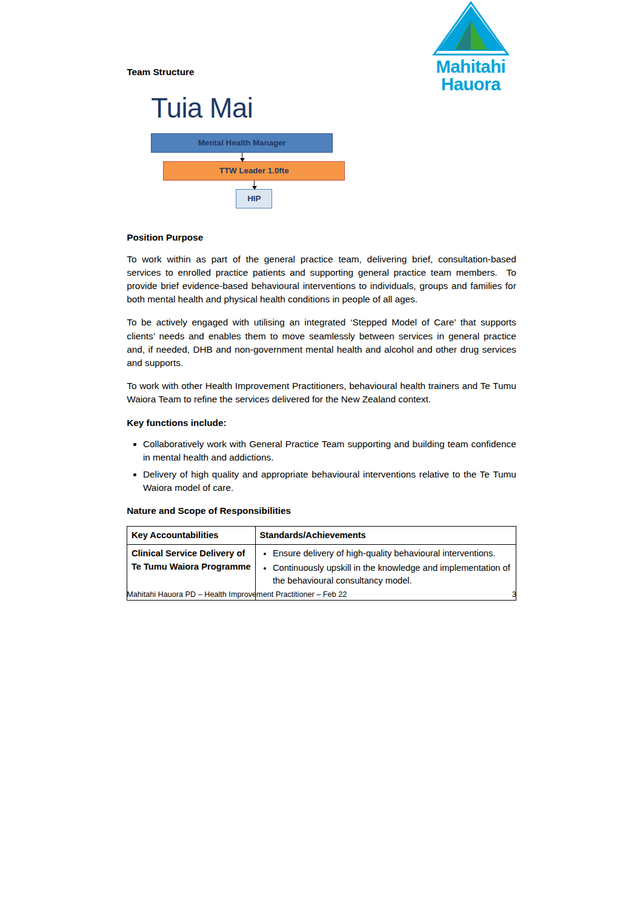MahitahiHauora
Team Structure
Tuia Mai
Mental Health Manager
TTW Leader 1.0fte
HIP
Position Purpose
To work within as part of the general practice team, delivering brief, consultation-based services to enrolled practice patients and supporting general practice team members. To provide brief evidence-based behavioural interventions to individuals, groups and families for both mental health and physical health conditions in people of all ages.
To be actively engaged with utilising an integrated ‘Stepped Model of Care’ that supports clients’ needs and enables them to move seamlessly between services in general practice and, if needed, DHB and non-government mental health and alcohol and other drug services and supports.
To work with other Health Improvement Practitioners, behavioural health trainers and Te Tumu Waiora Team to refine the services delivered for the New Zealand context.
Key functions include:
Collaboratively work with General Practice Team supporting and building team confidence in mental health and addictions.
Delivery of high quality and appropriate behavioural interventions relative to the Te Tumu Waiora model of care.
Nature and Scope of Responsibilities
| Key Accountabilities | Standards/Achievements |
| --- | --- |
| Clinical Service Delivery of Te Tumu Waiora Programme | Ensure delivery of high-quality behavioural interventions. Continuously upskill in the knowledge and implementation of the behavioural consultancy model. |
Mahitahi Hauora PD – Health Improvement Practitioner – Feb 22 3